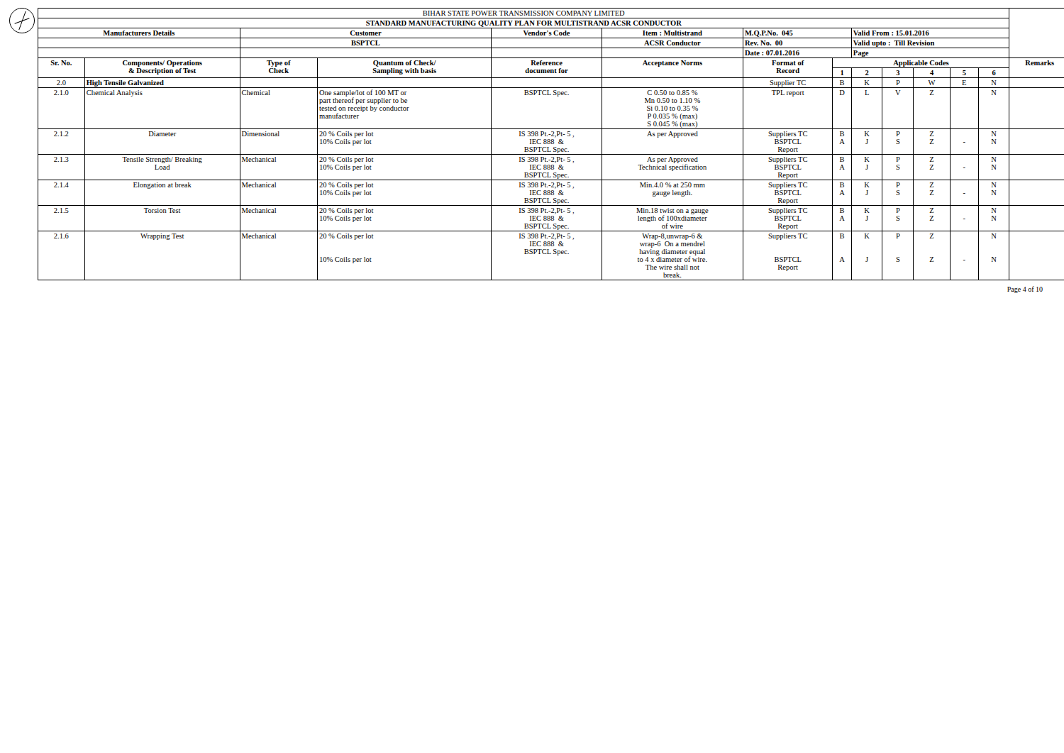| | / BIHAR STATE POWER TRANSMISSION COMPANY LIMITED / / STANDARD MANUFACTURING QUALITY PLAN FOR MULTISTRAND ACSR CONDUCTOR / / Manufacturers Details / Customer / Vendor's Code / Item : Multistrand / M.Q.P.No. 045 / Valid From : 15.01.2016 / / / BSPTCL / / ACSR Conductor / Rev. No. 00 / Valid upto : Till Revision / / / / / / Date : 07.01.2016 / Page / / Sr. No. / Components/ Operations & Description of Test / Type of Check / Quantum of Check/ Sampling with basis / Reference document for / Acceptance Norms / Format of Record / Applicable Codes / Remarks / / 1 / 2 / 3 / 4 / 5 / 6 / / 2.0 / High Tensile Galvanized / / / / / Supplier TC / B / K / P / W / E / N / / / 2.1.0 / Chemical Analysis / Chemical / One sample/lot of 100 MT or part thereof per supplier to be tested on receipt by conductor manufacturer / BSPTCL Spec. / C 0.50 to 0.85 % Mn 0.50 to 1.10 % Si 0.10 to 0.35 % P 0.035 % (max) S 0.045 % (max) / TPL report / D / L / V / Z / / N / / / 2.1.2 / Diameter / Dimensional / 20 % Coils per lot 10% Coils per lot / IS 398 Pt.-2,Pt- 5 , IEC 888 & BSPTCL Spec. / As per Approved / Suppliers TC BSPTCL Report / B A / K J / P S / Z Z / - / N N / / / 2.1.3 / Tensile Strength/ Breaking Load / Mechanical / 20 % Coils per lot 10% Coils per lot / IS 398 Pt.-2,Pt- 5 , IEC 888 & BSPTCL Spec. / As per Approved Technical specification / Suppliers TC BSPTCL Report / B A / K J / P S / Z Z / - / N N / / / 2.1.4 / Elongation at break / Mechanical / 20 % Coils per lot 10% Coils per lot / IS 398 Pt.-2,Pt- 5 , IEC 888 & BSPTCL Spec. / Min.4.0 % at 250 mm gauge length. / Suppliers TC BSPTCL Report / B A / K J / P S / Z Z / - / N N / / / 2.1.5 / Torsion Test / Mechanical / 20 % Coils per lot 10% Coils per lot / IS 398 Pt.-2,Pt- 5 , IEC 888 & BSPTCL Spec. / Min.18 twist on a gauge length of 100xdiameter of wire / Suppliers TC BSPTCL Report / B A / K J / P S / Z Z / - / N N / / / 2.1.6 / Wrapping Test / Mechanical / 20 % Coils per lot 10% Coils per lot / IS 398 Pt.-2,Pt- 5 , IEC 888 & BSPTCL Spec. / Wrap-8,unwrap-6 & wrap-6 On a mendrel having diameter equal to 4 x diameter of wire. The wire shall not break. / Suppliers TC BSPTCL Report / B A / K J / P S / Z Z / - / N N / / |
Page 4 of 10